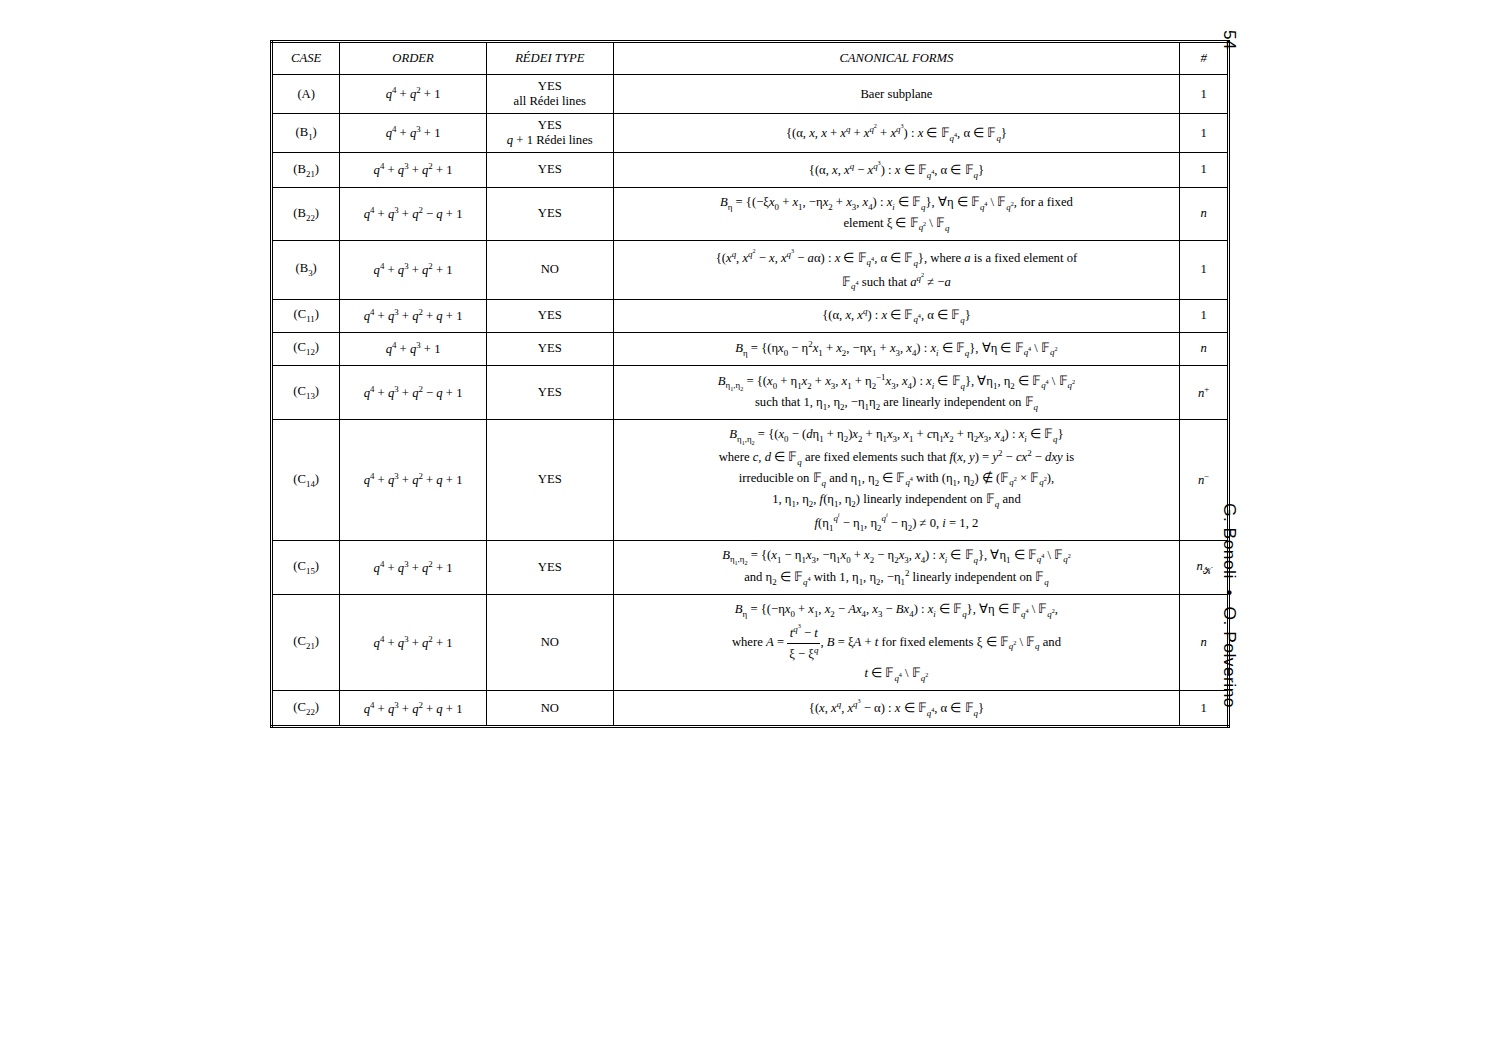54
G. Bonoli • O. Polverino
| CASE | ORDER | RÉDEI TYPE | CANONICAL FORMS | # |
| --- | --- | --- | --- | --- |
| (A) | q 4 + q 2 + 1 | YES all Rédei lines | Baer subplane | 1 |
| (B 1 ) | q 4 + q 3 + 1 | YES q + 1 Rédei lines | {(α, x , x + x q + x q 2 + x q 3 ) : x ∈ 𝔽 q 4 , α ∈ 𝔽 q } | 1 |
| (B 21 ) | q 4 + q 3 + q 2 + 1 | YES | {(α, x , x q − x q 3 ) : x ∈ 𝔽 q 4 , α ∈ 𝔽 q } | 1 |
| (B 22 ) | q 4 + q 3 + q 2 − q + 1 | YES | B η = {(−ξ x 0 + x 1 , −η x 2 + x 3 , x 4 ) : x i ∈ 𝔽 q }, ∀η ∈ 𝔽 q 4 \ 𝔽 q 2 , for a fixed element ξ ∈ 𝔽 q 2 \ 𝔽 q | n |
| (B 3 ) | q 4 + q 3 + q 2 + 1 | NO | {( x q , x q 2 − x , x q 3 − a α) : x ∈ 𝔽 q 4 , α ∈ 𝔽 q }, where a is a fixed element of 𝔽 q 4 such that a q 2 ≠ − a | 1 |
| (C 11 ) | q 4 + q 3 + q 2 + q + 1 | YES | {(α, x , x q ) : x ∈ 𝔽 q 4 , α ∈ 𝔽 q } | 1 |
| (C 12 ) | q 4 + q 3 + 1 | YES | B η = {(η x 0 − η 2 x 1 + x 2 , −η x 1 + x 3 , x 4 ) : x i ∈ 𝔽 q }, ∀η ∈ 𝔽 q 4 \ 𝔽 q 2 | n |
| (C 13 ) | q 4 + q 3 + q 2 − q + 1 | YES | B η 1 ,η 2 = {( x 0 + η 1 x 2 + x 3 , x 1 + η 2 −1 x 3 , x 4 ) : x i ∈ 𝔽 q }, ∀η 1 , η 2 ∈ 𝔽 q 4 \ 𝔽 q 2 such that 1, η 1 , η 2 , −η 1 η 2 are linearly independent on 𝔽 q | n + |
| (C 14 ) | q 4 + q 3 + q 2 + q + 1 | YES | B η 1 ,η 2 = {( x 0 − ( d η 1 + η 2 ) x 2 + η 1 x 3 , x 1 + c η 1 x 2 + η 2 x 3 , x 4 ) : x i ∈ 𝔽 q } where c , d ∈ 𝔽 q are fixed elements such that f ( x , y ) = y 2 − cx 2 − dxy is irreducible on 𝔽 q and η 1 , η 2 ∈ 𝔽 q 4 with (η 1 , η 2 ) ∉ (𝔽 q 2 × 𝔽 q 2 ), 1, η 1 , η 2 , f (η 1 , η 2 ) linearly independent on 𝔽 q and f (η 1 q i − η 1 , η 2 q i − η 2 ) ≠ 0, i = 1, 2 | n − |
| (C 15 ) | q 4 + q 3 + q 2 + 1 | YES | B η 1 ,η 2 = {( x 1 − η 1 x 3 , −η 1 x 0 + x 2 − η 2 x 3 , x 4 ) : x i ∈ 𝔽 q }, ∀η 1 ∈ 𝔽 q 4 \ 𝔽 q 2 and η 2 ∈ 𝔽 q 4 with 1, η 1 , η 2 , −η 1 2 linearly independent on 𝔽 q | n 𝒦 |
| (C 21 ) | q 4 + q 3 + q 2 + 1 | NO | B η = {(−η x 0 + x 1 , x 2 − Ax 4 , x 3 − Bx 4 ) : x i ∈ 𝔽 q }, ∀η ∈ 𝔽 q 4 \ 𝔽 q 2 , where A = t q 3 − t ξ − ξ q , B = ξ A + t for fixed elements ξ ∈ 𝔽 q 2 \ 𝔽 q and t ∈ 𝔽 q 4 \ 𝔽 q 2 | n |
| (C 22 ) | q 4 + q 3 + q 2 + q + 1 | NO | {( x , x q , x q 3 − α) : x ∈ 𝔽 q 4 , α ∈ 𝔽 q } | 1 |